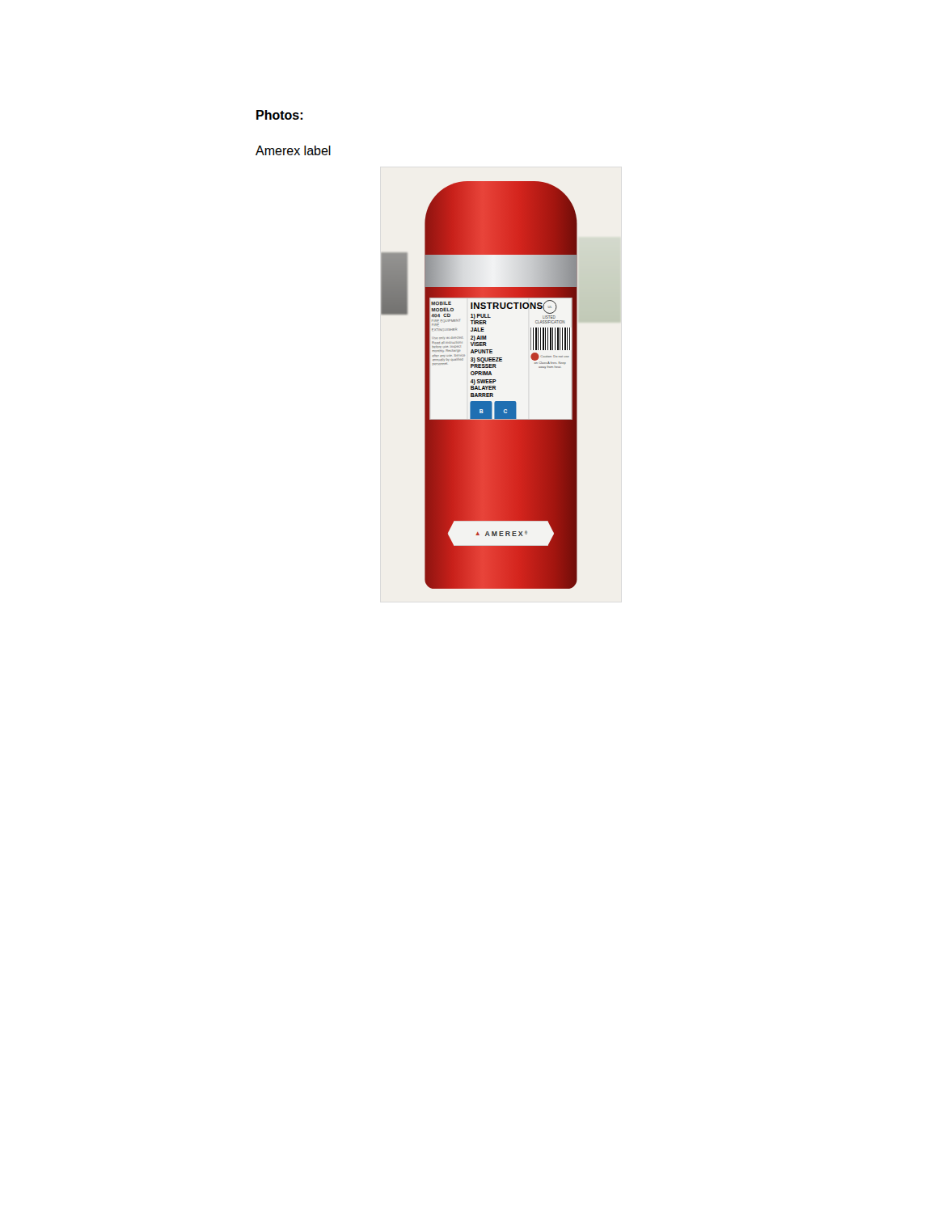Photos:
Amerex label
MOBILE MODELO
404 CD
FIRE EQUIPMENT
FIRE EXTINGUISHER
Use only as directed. Read all instructions before use. Inspect monthly. Recharge after any use. Service annually by qualified personnel.
INSTRUCTIONS
1) PULL TIRER JALE
2) AIM VISER APUNTE
3) SQUEEZE PRESSER OPRIMA
4) SWEEP BALAYER BARRER
B
C
UL
LISTED CLASSIFICATION
Caution: Do not use on Class A fires. Keep away from heat.
▲AMEREX®